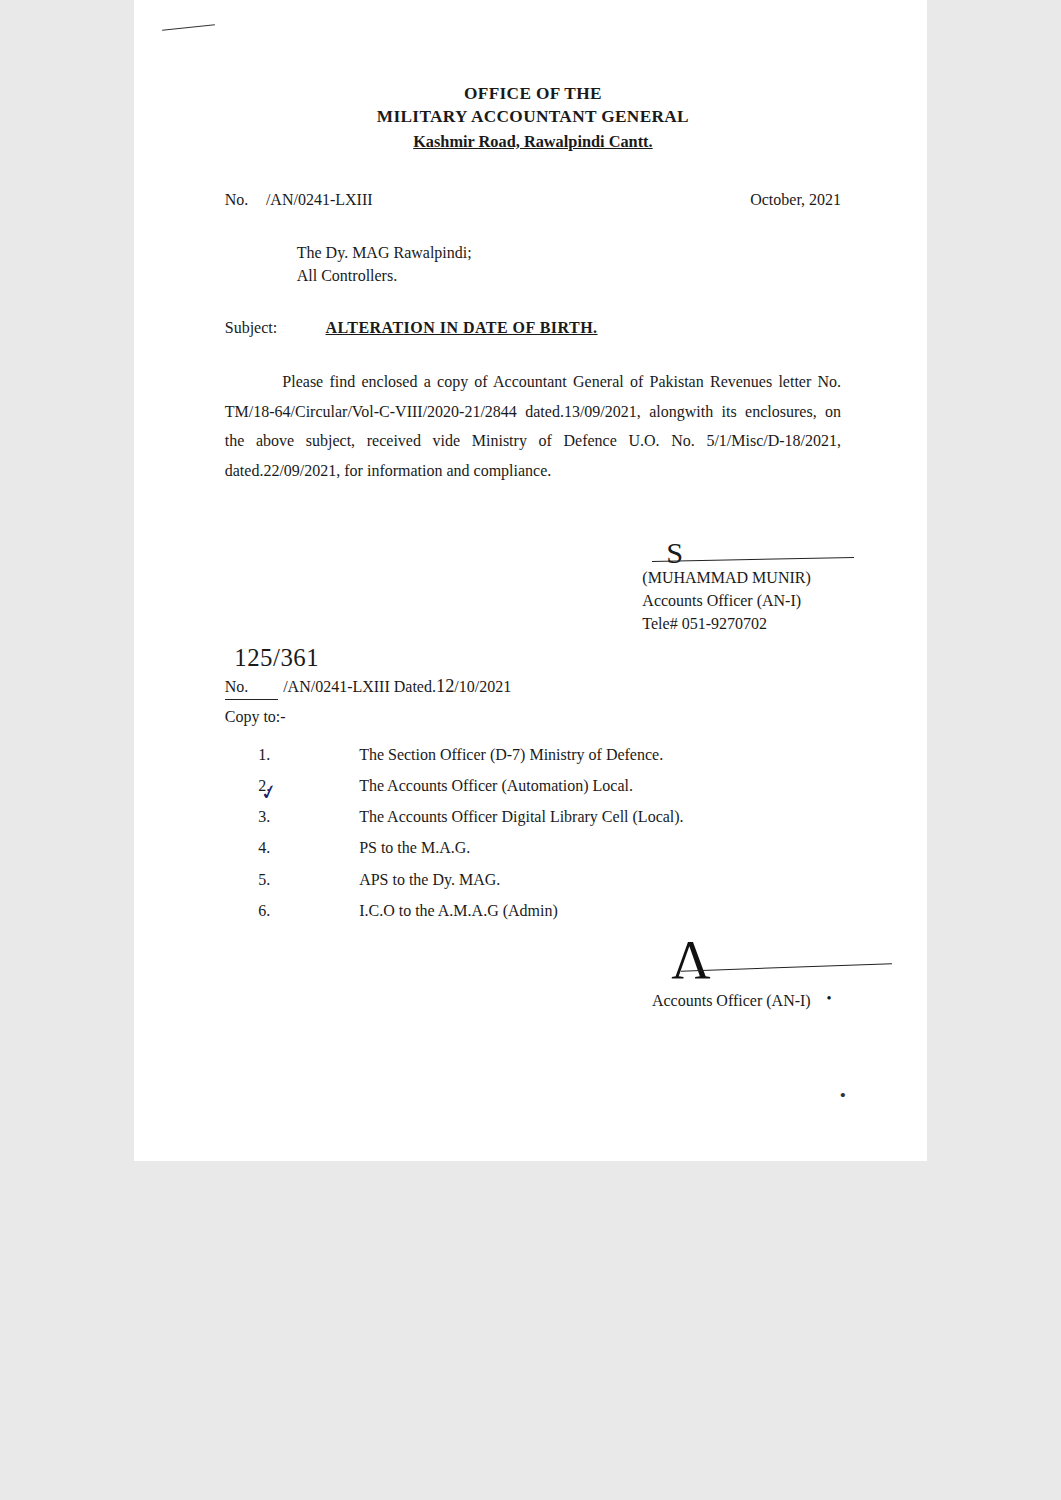OFFICE OF THE
MILITARY ACCOUNTANT GENERAL
Kashmir Road, Rawalpindi Cantt.
No./AN/0241-LXIII
October, 2021
The Dy. MAG Rawalpindi;
All Controllers.
Subject:
ALTERATION IN DATE OF BIRTH.
Please find enclosed a copy of Accountant General of Pakistan Revenues letter No. TM/18-64/Circular/Vol-C-VIII/2020-21/2844 dated.13/09/2021, alongwith its enclosures, on the above subject, received vide Ministry of Defence U.O. No. 5/1/Misc/D-18/2021, dated.22/09/2021, for information and compliance.
S
(MUHAMMAD MUNIR)
Accounts Officer (AN-I)
Tele# 051-9270702
125/361
No. /AN/0241-LXIII Dated.12/10/2021
Copy to:-
The Section Officer (D-7) Ministry of Defence.
✓The Accounts Officer (Automation) Local.
The Accounts Officer Digital Library Cell (Local).
PS to the M.A.G.
APS to the Dy. MAG.
I.C.O to the A.M.A.G (Admin)
Λ •
Accounts Officer (AN-I)
•